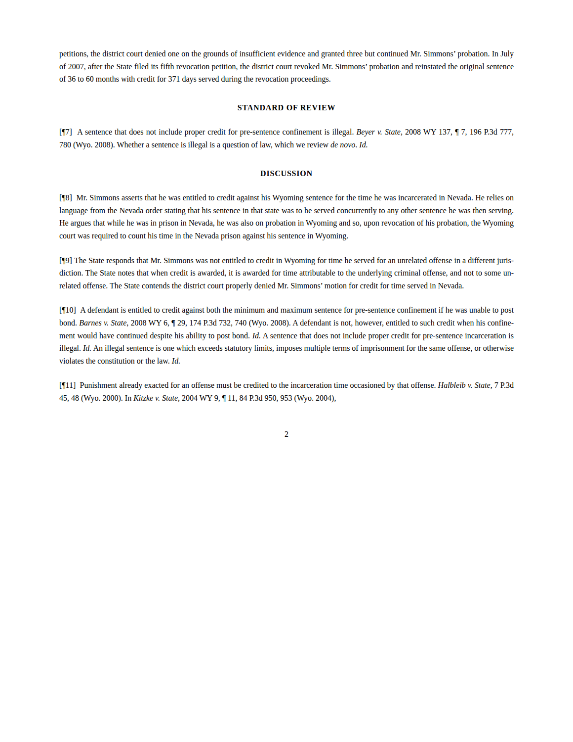petitions, the district court denied one on the grounds of insufficient evidence and granted three but continued Mr. Simmons’ probation. In July of 2007, after the State filed its fifth revocation petition, the district court revoked Mr. Simmons’ probation and reinstated the original sentence of 36 to 60 months with credit for 371 days served during the revocation proceedings.
STANDARD OF REVIEW
[¶7] A sentence that does not include proper credit for pre-sentence confinement is illegal. Beyer v. State, 2008 WY 137, ¶ 7, 196 P.3d 777, 780 (Wyo. 2008). Whether a sentence is illegal is a question of law, which we review de novo. Id.
DISCUSSION
[¶8] Mr. Simmons asserts that he was entitled to credit against his Wyoming sentence for the time he was incarcerated in Nevada. He relies on language from the Nevada order stating that his sentence in that state was to be served concurrently to any other sentence he was then serving. He argues that while he was in prison in Nevada, he was also on probation in Wyoming and so, upon revocation of his probation, the Wyoming court was required to count his time in the Nevada prison against his sentence in Wyoming.
[¶9] The State responds that Mr. Simmons was not entitled to credit in Wyoming for time he served for an unrelated offense in a different jurisdiction. The State notes that when credit is awarded, it is awarded for time attributable to the underlying criminal offense, and not to some unrelated offense. The State contends the district court properly denied Mr. Simmons’ motion for credit for time served in Nevada.
[¶10] A defendant is entitled to credit against both the minimum and maximum sentence for pre-sentence confinement if he was unable to post bond. Barnes v. State, 2008 WY 6, ¶ 29, 174 P.3d 732, 740 (Wyo. 2008). A defendant is not, however, entitled to such credit when his confinement would have continued despite his ability to post bond. Id. A sentence that does not include proper credit for pre-sentence incarceration is illegal. Id. An illegal sentence is one which exceeds statutory limits, imposes multiple terms of imprisonment for the same offense, or otherwise violates the constitution or the law. Id.
[¶11] Punishment already exacted for an offense must be credited to the incarceration time occasioned by that offense. Halbleib v. State, 7 P.3d 45, 48 (Wyo. 2000). In Kitzke v. State, 2004 WY 9, ¶ 11, 84 P.3d 950, 953 (Wyo. 2004),
2